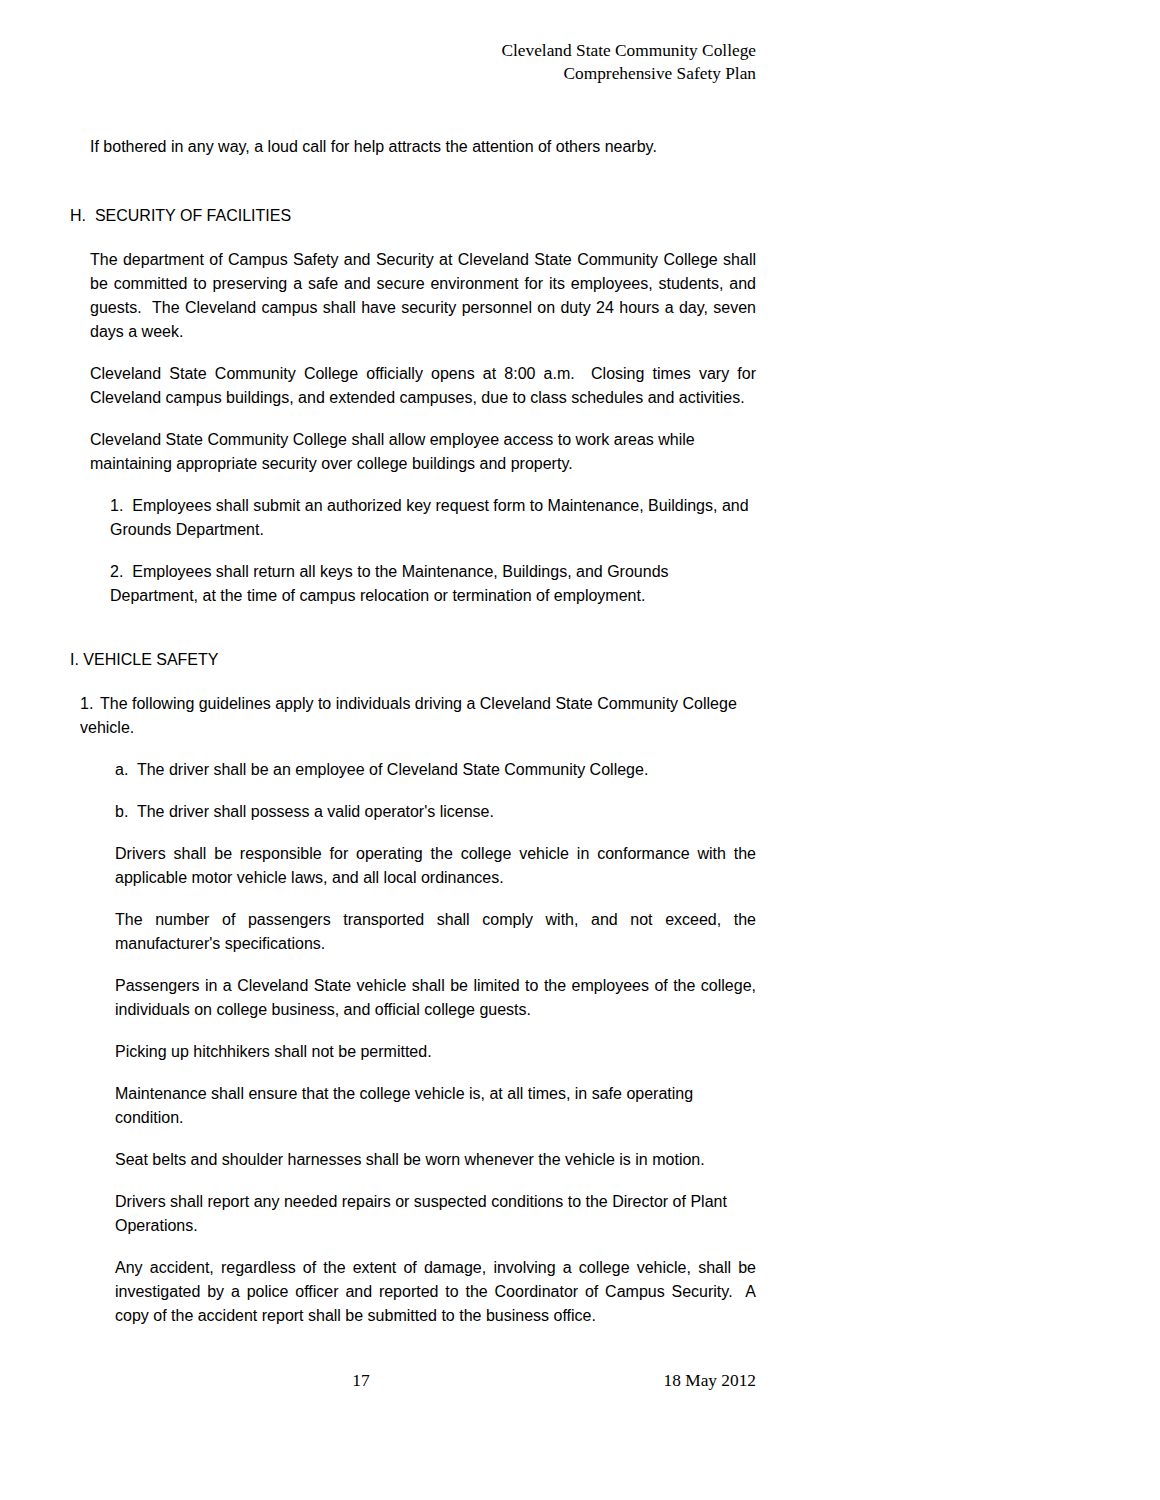Cleveland State Community College
Comprehensive Safety Plan
If bothered in any way, a loud call for help attracts the attention of others nearby.
H. SECURITY OF FACILITIES
The department of Campus Safety and Security at Cleveland State Community College shall be committed to preserving a safe and secure environment for its employees, students, and guests. The Cleveland campus shall have security personnel on duty 24 hours a day, seven days a week.
Cleveland State Community College officially opens at 8:00 a.m. Closing times vary for Cleveland campus buildings, and extended campuses, due to class schedules and activities.
Cleveland State Community College shall allow employee access to work areas while maintaining appropriate security over college buildings and property.
1. Employees shall submit an authorized key request form to Maintenance, Buildings, and Grounds Department.
2. Employees shall return all keys to the Maintenance, Buildings, and Grounds Department, at the time of campus relocation or termination of employment.
I. VEHICLE SAFETY
1. The following guidelines apply to individuals driving a Cleveland State Community College vehicle.
a. The driver shall be an employee of Cleveland State Community College.
b. The driver shall possess a valid operator's license.
Drivers shall be responsible for operating the college vehicle in conformance with the applicable motor vehicle laws, and all local ordinances.
The number of passengers transported shall comply with, and not exceed, the manufacturer's specifications.
Passengers in a Cleveland State vehicle shall be limited to the employees of the college, individuals on college business, and official college guests.
Picking up hitchhikers shall not be permitted.
Maintenance shall ensure that the college vehicle is, at all times, in safe operating condition.
Seat belts and shoulder harnesses shall be worn whenever the vehicle is in motion.
Drivers shall report any needed repairs or suspected conditions to the Director of Plant Operations.
Any accident, regardless of the extent of damage, involving a college vehicle, shall be investigated by a police officer and reported to the Coordinator of Campus Security. A copy of the accident report shall be submitted to the business office.
17 18 May 2012